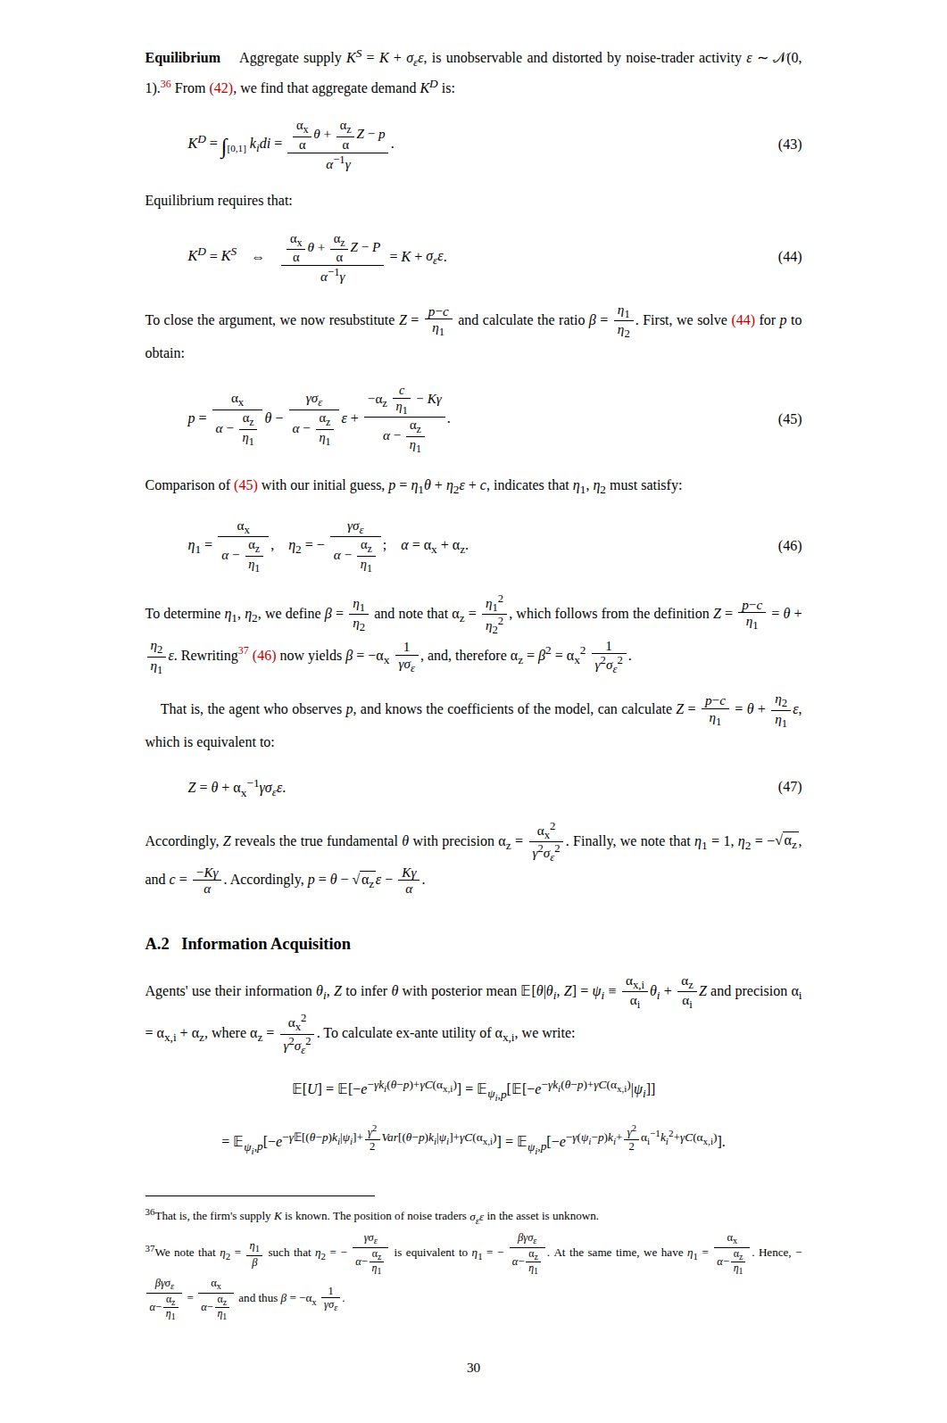Equilibrium Aggregate supply KS = K + σεε, is unobservable and distorted by noise-trader activity ε ∼ 𝒩(0, 1).36 From (42), we find that aggregate demand KD is:
KD = ∫[0,1] kidi = αx α θ + αz α Z − p α−1γ.
(43)
Equilibrium requires that:
KD = KS ⇔ αx α θ + αz α Z − P α−1γ = K + σεε.
(44)
To close the argument, we now resubstitute Z = p−c η1 and calculate the ratio β = η1 η2. First, we solve (44) for p to obtain:
p = αx α − αz η1 θ − γσε α − αz η1 ε + −αz cη1 − Kγ α − αz η1.
(45)
Comparison of (45) with our initial guess, p = η1θ + η2ε + c, indicates that η1, η2 must satisfy:
η1 = αx α − αz η1, η2 = − γσε α − αz η1; α = αx + αz.
(46)
To determine η1, η2, we define β = η1 η2 and note that αz = η12 η22, which follows from the definition Z = p−c η1 = θ + η2 η1 ε. Rewriting37 (46) now yields β = −αx 1 γσε, and, therefore αz = β2 = αx2 1 γ2σε2.
That is, the agent who observes p, and knows the coefficients of the model, can calculate Z = p−c η1 = θ + η2 η1 ε, which is equivalent to:
Z = θ + αx−1γσεε.
(47)
Accordingly, Z reveals the true fundamental θ with precision αz = αx2 γ2σε2. Finally, we note that η1 = 1, η2 = −√αz, and c = −Kγ α. Accordingly, p = θ − √αz ε − Kγ α.
A.2 Information Acquisition
Agents' use their information θi, Z to infer θ with posterior mean 𝔼[θ|θi, Z] = ψi ≡ αx,i αi θi + αz αi Z and precision αi = αx,i + αz, where αz = αx2 γ2σε2. To calculate ex-ante utility of αx,i, we write:
𝔼[U] = 𝔼[−e−γki(θ−p)+γC(αx,i)] = 𝔼ψi,p[𝔼[−e−γki(θ−p)+γC(αx,i)|ψi]]
= 𝔼ψi,p[−e−γ 𝔼[(θ−p)ki|ψi]+γ22 Var[(θ−p)ki|ψi]+γC(αx,i)] = 𝔼ψi,p[−e−γ(ψi−p)ki+γ22αi−1ki2+γC(αx,i)].
36That is, the firm's supply K is known. The position of noise traders σεε in the asset is unknown.
37We note that η2 = η1 β such that η2 = − γσε α−αz η1 is equivalent to η1 = − βγσε α−αz η1. At the same time, we have η1 = αx α−αz η1. Hence, − βγσε α−αz η1 = αx α−αz η1 and thus β = −αx 1 γσε.
30